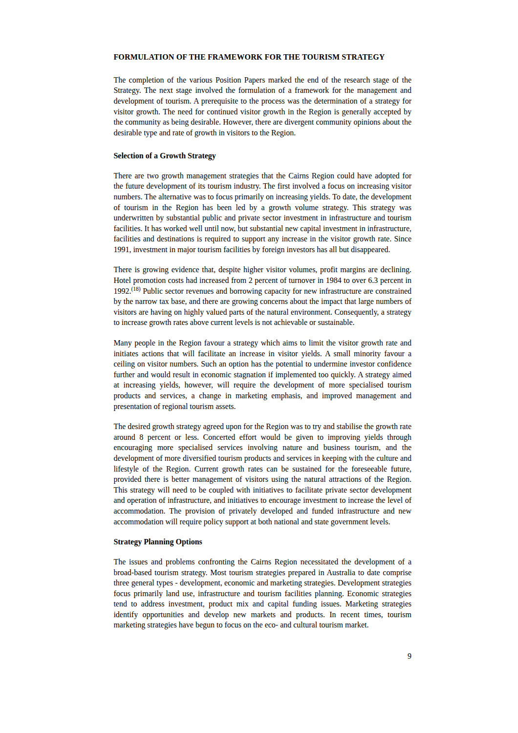FORMULATION OF THE FRAMEWORK FOR THE TOURISM STRATEGY
The completion of the various Position Papers marked the end of the research stage of the Strategy. The next stage involved the formulation of a framework for the management and development of tourism. A prerequisite to the process was the determination of a strategy for visitor growth. The need for continued visitor growth in the Region is generally accepted by the community as being desirable. However, there are divergent community opinions about the desirable type and rate of growth in visitors to the Region.
Selection of a Growth Strategy
There are two growth management strategies that the Cairns Region could have adopted for the future development of its tourism industry. The first involved a focus on increasing visitor numbers. The alternative was to focus primarily on increasing yields. To date, the development of tourism in the Region has been led by a growth volume strategy. This strategy was underwritten by substantial public and private sector investment in infrastructure and tourism facilities. It has worked well until now, but substantial new capital investment in infrastructure, facilities and destinations is required to support any increase in the visitor growth rate. Since 1991, investment in major tourism facilities by foreign investors has all but disappeared.
There is growing evidence that, despite higher visitor volumes, profit margins are declining. Hotel promotion costs had increased from 2 percent of turnover in 1984 to over 6.3 percent in 1992.(18) Public sector revenues and borrowing capacity for new infrastructure are constrained by the narrow tax base, and there are growing concerns about the impact that large numbers of visitors are having on highly valued parts of the natural environment. Consequently, a strategy to increase growth rates above current levels is not achievable or sustainable.
Many people in the Region favour a strategy which aims to limit the visitor growth rate and initiates actions that will facilitate an increase in visitor yields. A small minority favour a ceiling on visitor numbers. Such an option has the potential to undermine investor confidence further and would result in economic stagnation if implemented too quickly. A strategy aimed at increasing yields, however, will require the development of more specialised tourism products and services, a change in marketing emphasis, and improved management and presentation of regional tourism assets.
The desired growth strategy agreed upon for the Region was to try and stabilise the growth rate around 8 percent or less. Concerted effort would be given to improving yields through encouraging more specialised services involving nature and business tourism, and the development of more diversified tourism products and services in keeping with the culture and lifestyle of the Region. Current growth rates can be sustained for the foreseeable future, provided there is better management of visitors using the natural attractions of the Region. This strategy will need to be coupled with initiatives to facilitate private sector development and operation of infrastructure, and initiatives to encourage investment to increase the level of accommodation. The provision of privately developed and funded infrastructure and new accommodation will require policy support at both national and state government levels.
Strategy Planning Options
The issues and problems confronting the Cairns Region necessitated the development of a broad-based tourism strategy. Most tourism strategies prepared in Australia to date comprise three general types - development, economic and marketing strategies. Development strategies focus primarily land use, infrastructure and tourism facilities planning. Economic strategies tend to address investment, product mix and capital funding issues. Marketing strategies identify opportunities and develop new markets and products. In recent times, tourism marketing strategies have begun to focus on the eco- and cultural tourism market.
9